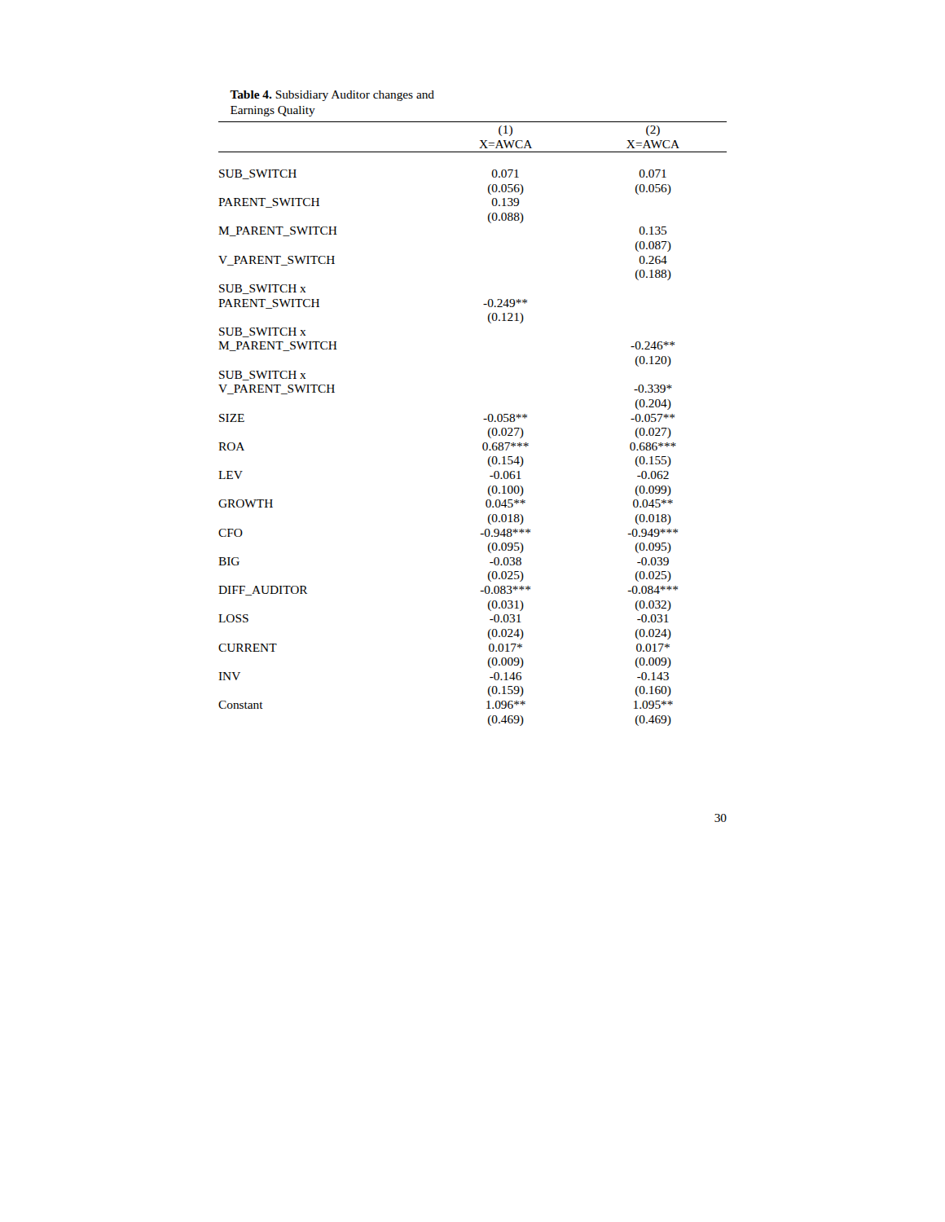Table 4. Subsidiary Auditor changes and Earnings Quality
| | (1) | (2) |
| | X=AWCA | X=AWCA |
| SUB_SWITCH | 0.071 | 0.071 |
| | (0.056) | (0.056) |
| PARENT_SWITCH | 0.139 | |
| | (0.088) | |
| M_PARENT_SWITCH | | 0.135 |
| | | (0.087) |
| V_PARENT_SWITCH | | 0.264 |
| | | (0.188) |
| SUB_SWITCH x PARENT_SWITCH | -0.249** | |
| | (0.121) | |
| SUB_SWITCH x M_PARENT_SWITCH | | -0.246** |
| | | (0.120) |
| SUB_SWITCH x V_PARENT_SWITCH | | -0.339* |
| | | (0.204) |
| SIZE | -0.058** | -0.057** |
| | (0.027) | (0.027) |
| ROA | 0.687*** | 0.686*** |
| | (0.154) | (0.155) |
| LEV | -0.061 | -0.062 |
| | (0.100) | (0.099) |
| GROWTH | 0.045** | 0.045** |
| | (0.018) | (0.018) |
| CFO | -0.948*** | -0.949*** |
| | (0.095) | (0.095) |
| BIG | -0.038 | -0.039 |
| | (0.025) | (0.025) |
| DIFF_AUDITOR | -0.083*** | -0.084*** |
| | (0.031) | (0.032) |
| LOSS | -0.031 | -0.031 |
| | (0.024) | (0.024) |
| CURRENT | 0.017* | 0.017* |
| | (0.009) | (0.009) |
| INV | -0.146 | -0.143 |
| | (0.159) | (0.160) |
| Constant | 1.096** | 1.095** |
| | (0.469) | (0.469) |
30